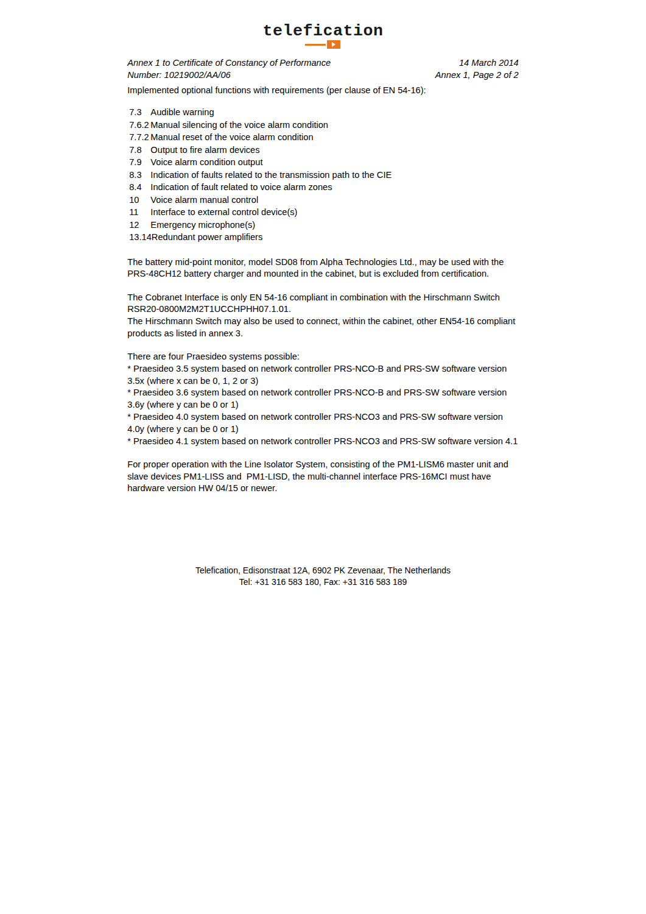telefication
| Annex 1 to Certificate of Constancy of Performance | 14 March 2014 |
| Number: 10219002 /AA/06 | Annex 1, Page 2 of 2 |
Implemented optional functions with requirements (per clause of EN 54-16):
7.3 Audible warning
7.6.2 Manual silencing of the voice alarm condition
7.7.2 Manual reset of the voice alarm condition
7.8 Output to fire alarm devices
7.9 Voice alarm condition output
8.3 Indication of faults related to the transmission path to the CIE
8.4 Indication of fault related to voice alarm zones
10 Voice alarm manual control
11 Interface to external control device(s)
12 Emergency microphone(s)
13.14 Redundant power amplifiers
The battery mid-point monitor, model SD08 from Alpha Technologies Ltd., may be used with the PRS-48CH12 battery charger and mounted in the cabinet, but is excluded from certification.
The Cobranet Interface is only EN 54-16 compliant in combination with the Hirschmann Switch RSR20-0800M2M2T1UCCHPHH07.1.01.
The Hirschmann Switch may also be used to connect, within the cabinet, other EN54-16 compliant products as listed in annex 3.
There are four Praesideo systems possible:
* Praesideo 3.5 system based on network controller PRS-NCO-B and PRS-SW software version 3.5x (where x can be 0, 1, 2 or 3)
* Praesideo 3.6 system based on network controller PRS-NCO-B and PRS-SW software version 3.6y (where y can be 0 or 1)
* Praesideo 4.0 system based on network controller PRS-NCO3 and PRS-SW software version 4.0y (where y can be 0 or 1)
* Praesideo 4.1 system based on network controller PRS-NCO3 and PRS-SW software version 4.1
For proper operation with the Line Isolator System, consisting of the PM1-LISM6 master unit and slave devices PM1-LISS and PM1-LISD, the multi-channel interface PRS-16MCI must have hardware version HW 04/15 or newer.
Telefication, Edisonstraat 12A, 6902 PK Zevenaar, The Netherlands
Tel: +31 316 583 180, Fax: +31 316 583 189